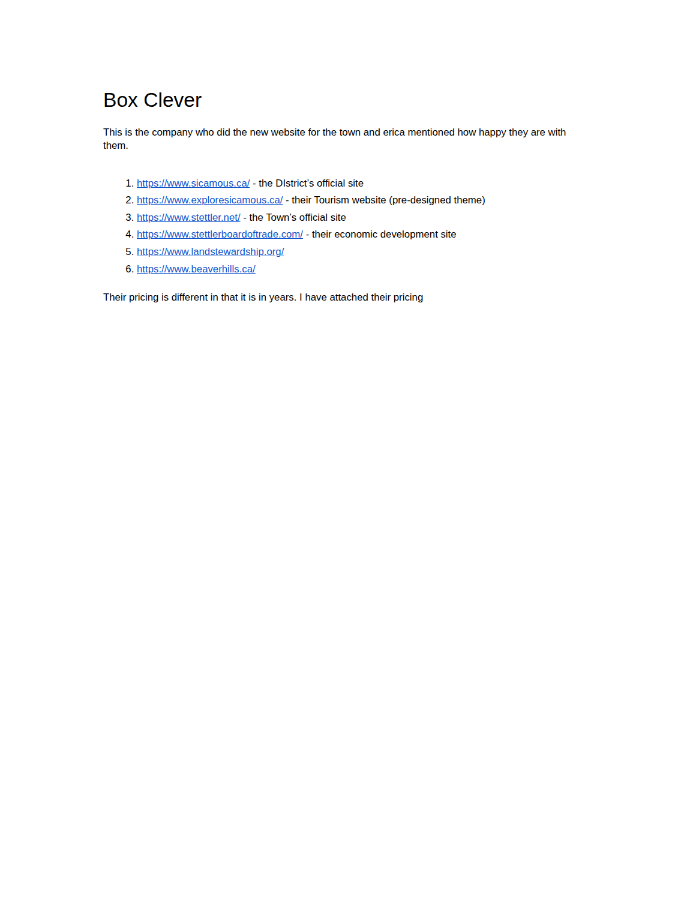Box Clever
This is the company who did the new website for the town and erica mentioned how happy they are with them.
https://www.sicamous.ca/ - the DIstrict’s official site
https://www.exploresicamous.ca/ - their Tourism website (pre-designed theme)
https://www.stettler.net/ - the Town’s official site
https://www.stettlerboardoftrade.com/ - their economic development site
https://www.landstewardship.org/
https://www.beaverhills.ca/
Their pricing is different in that it is in years. I have attached their pricing